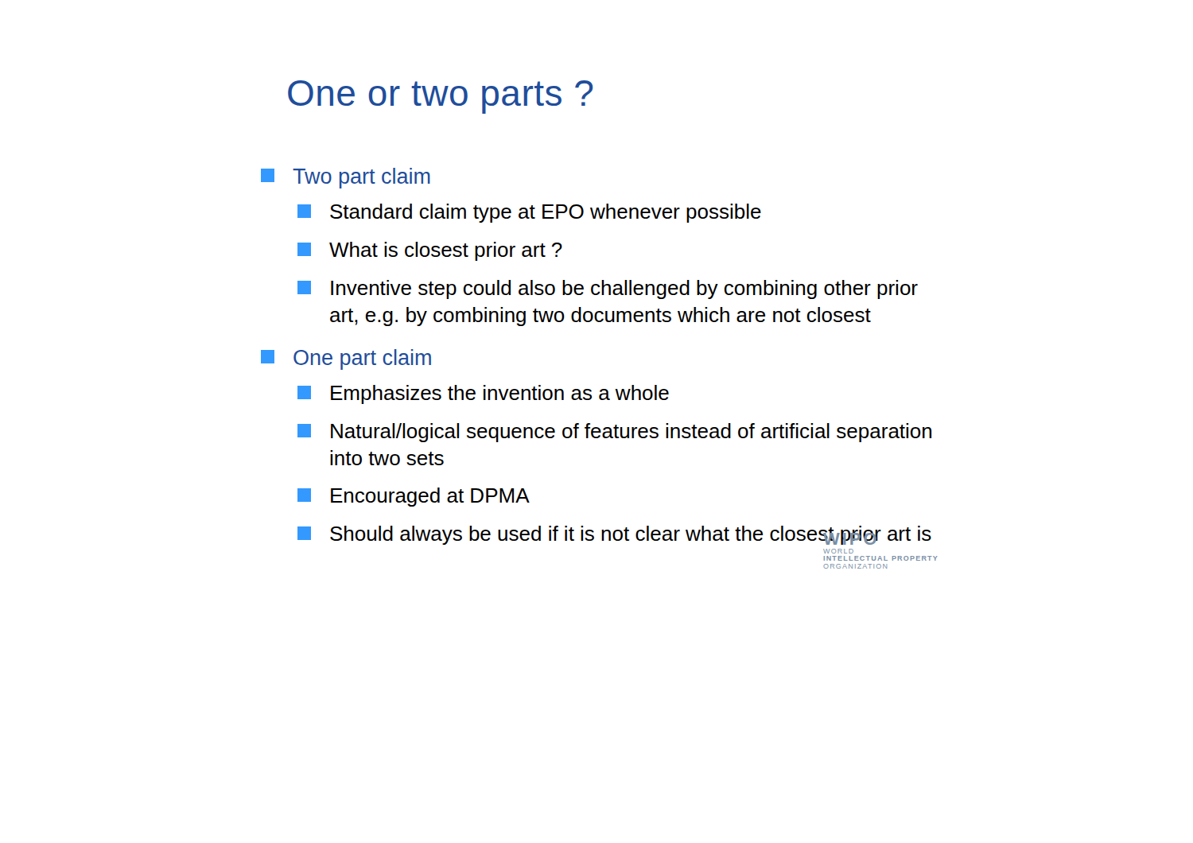One or two parts ?
Two part claim
Standard claim type at EPO whenever possible
What is closest prior art ?
Inventive step could also be challenged by combining other prior art, e.g. by combining two documents which are not closest
One part claim
Emphasizes the invention as a whole
Natural/logical sequence of features instead of artificial separation into two sets
Encouraged at DPMA
Should always be used if it is not clear what the closest prior art is
WIPO
WORLD
INTELLECTUAL PROPERTY
ORGANIZATION